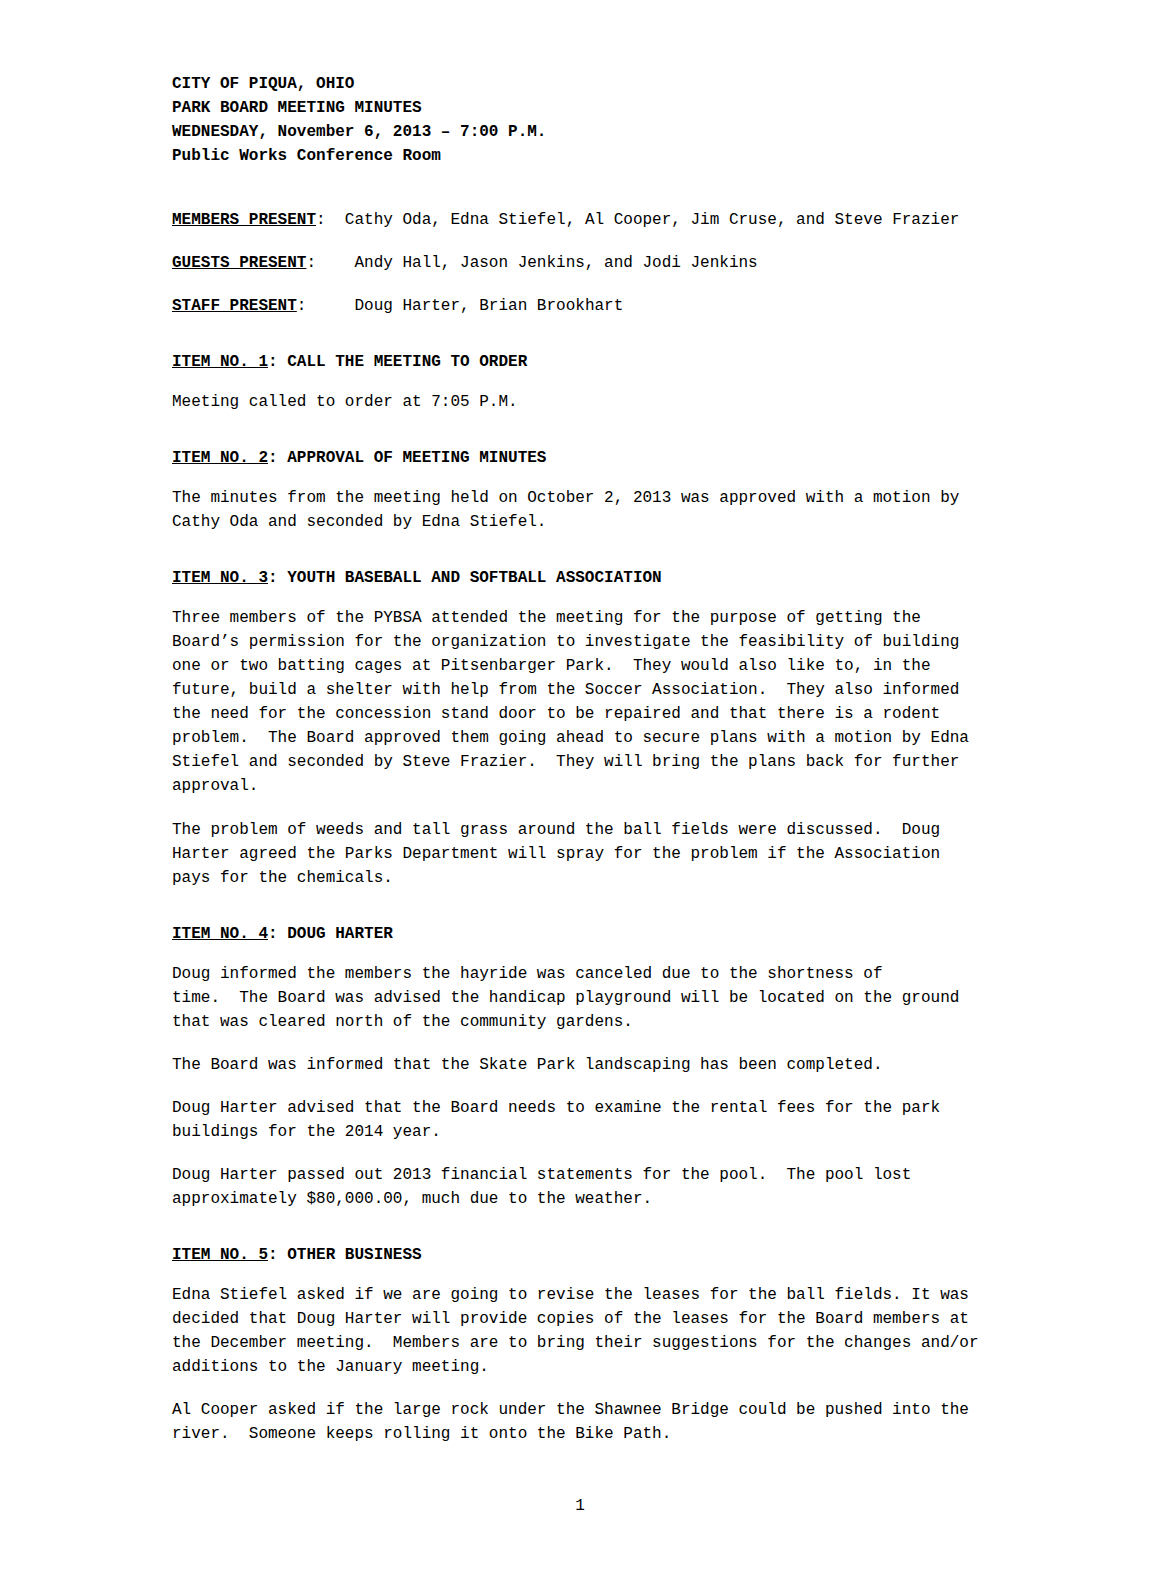CITY OF PIQUA, OHIO
PARK BOARD MEETING MINUTES
WEDNESDAY, November 6, 2013 – 7:00 P.M.
Public Works Conference Room
MEMBERS PRESENT: Cathy Oda, Edna Stiefel, Al Cooper, Jim Cruse, and Steve Frazier
GUESTS PRESENT: Andy Hall, Jason Jenkins, and Jodi Jenkins
STAFF PRESENT: Doug Harter, Brian Brookhart
ITEM NO. 1: CALL THE MEETING TO ORDER
Meeting called to order at 7:05 P.M.
ITEM NO. 2: APPROVAL OF MEETING MINUTES
The minutes from the meeting held on October 2, 2013 was approved with a motion by Cathy Oda and seconded by Edna Stiefel.
ITEM NO. 3: YOUTH BASEBALL AND SOFTBALL ASSOCIATION
Three members of the PYBSA attended the meeting for the purpose of getting the Board’s permission for the organization to investigate the feasibility of building one or two batting cages at Pitsenbarger Park. They would also like to, in the future, build a shelter with help from the Soccer Association. They also informed the need for the concession stand door to be repaired and that there is a rodent problem. The Board approved them going ahead to secure plans with a motion by Edna Stiefel and seconded by Steve Frazier. They will bring the plans back for further approval.
The problem of weeds and tall grass around the ball fields were discussed. Doug Harter agreed the Parks Department will spray for the problem if the Association pays for the chemicals.
ITEM NO. 4: DOUG HARTER
Doug informed the members the hayride was canceled due to the shortness of time. The Board was advised the handicap playground will be located on the ground that was cleared north of the community gardens.
The Board was informed that the Skate Park landscaping has been completed.
Doug Harter advised that the Board needs to examine the rental fees for the park buildings for the 2014 year.
Doug Harter passed out 2013 financial statements for the pool. The pool lost approximately $80,000.00, much due to the weather.
ITEM NO. 5: OTHER BUSINESS
Edna Stiefel asked if we are going to revise the leases for the ball fields. It was decided that Doug Harter will provide copies of the leases for the Board members at the December meeting. Members are to bring their suggestions for the changes and/or additions to the January meeting.
Al Cooper asked if the large rock under the Shawnee Bridge could be pushed into the river. Someone keeps rolling it onto the Bike Path.
1